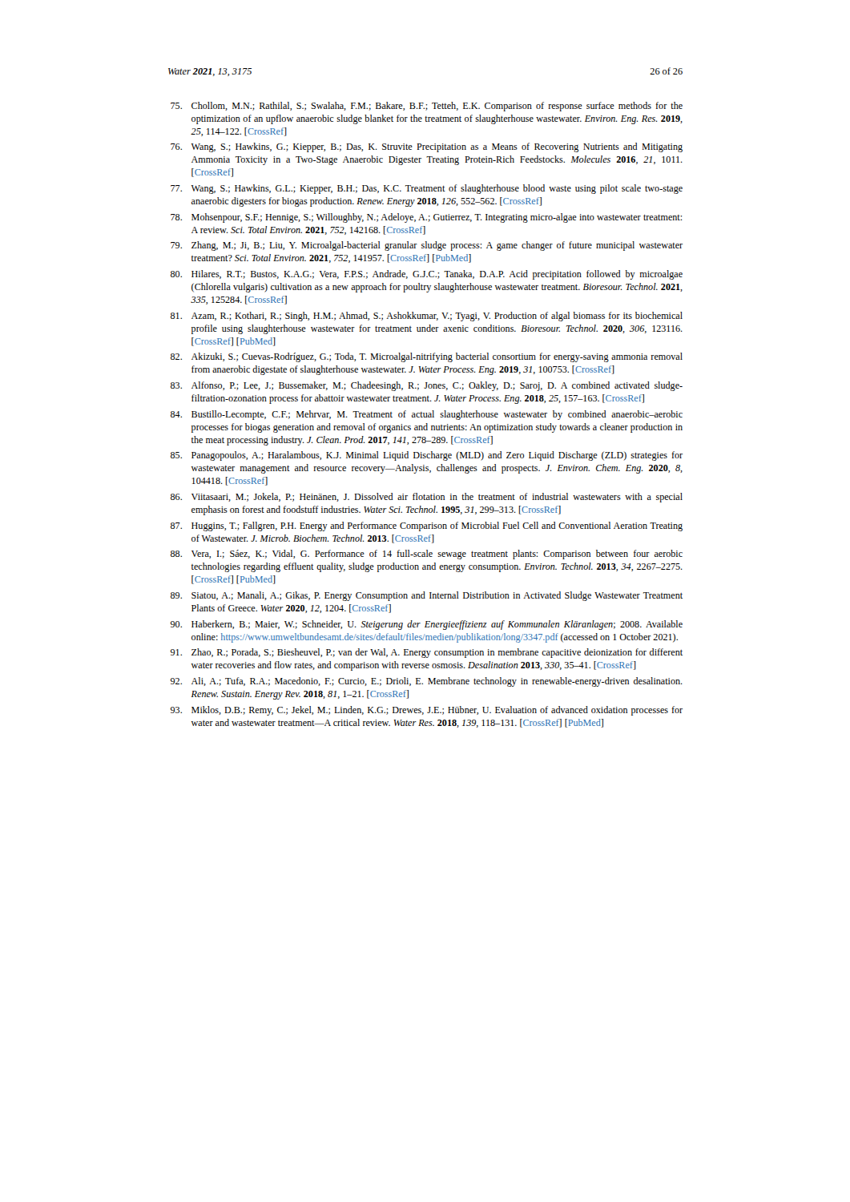Water 2021, 13, 3175 26 of 26
75. Chollom, M.N.; Rathilal, S.; Swalaha, F.M.; Bakare, B.F.; Tetteh, E.K. Comparison of response surface methods for the optimization of an upflow anaerobic sludge blanket for the treatment of slaughterhouse wastewater. Environ. Eng. Res. 2019, 25, 114–122. [CrossRef]
76. Wang, S.; Hawkins, G.; Kiepper, B.; Das, K. Struvite Precipitation as a Means of Recovering Nutrients and Mitigating Ammonia Toxicity in a Two-Stage Anaerobic Digester Treating Protein-Rich Feedstocks. Molecules 2016, 21, 1011. [CrossRef]
77. Wang, S.; Hawkins, G.L.; Kiepper, B.H.; Das, K.C. Treatment of slaughterhouse blood waste using pilot scale two-stage anaerobic digesters for biogas production. Renew. Energy 2018, 126, 552–562. [CrossRef]
78. Mohsenpour, S.F.; Hennige, S.; Willoughby, N.; Adeloye, A.; Gutierrez, T. Integrating micro-algae into wastewater treatment: A review. Sci. Total Environ. 2021, 752, 142168. [CrossRef]
79. Zhang, M.; Ji, B.; Liu, Y. Microalgal-bacterial granular sludge process: A game changer of future municipal wastewater treatment? Sci. Total Environ. 2021, 752, 141957. [CrossRef] [PubMed]
80. Hilares, R.T.; Bustos, K.A.G.; Vera, F.P.S.; Andrade, G.J.C.; Tanaka, D.A.P. Acid precipitation followed by microalgae (Chlorella vulgaris) cultivation as a new approach for poultry slaughterhouse wastewater treatment. Bioresour. Technol. 2021, 335, 125284. [CrossRef]
81. Azam, R.; Kothari, R.; Singh, H.M.; Ahmad, S.; Ashokkumar, V.; Tyagi, V. Production of algal biomass for its biochemical profile using slaughterhouse wastewater for treatment under axenic conditions. Bioresour. Technol. 2020, 306, 123116. [CrossRef] [PubMed]
82. Akizuki, S.; Cuevas-Rodríguez, G.; Toda, T. Microalgal-nitrifying bacterial consortium for energy-saving ammonia removal from anaerobic digestate of slaughterhouse wastewater. J. Water Process. Eng. 2019, 31, 100753. [CrossRef]
83. Alfonso, P.; Lee, J.; Bussemaker, M.; Chadeesingh, R.; Jones, C.; Oakley, D.; Saroj, D. A combined activated sludge-filtration-ozonation process for abattoir wastewater treatment. J. Water Process. Eng. 2018, 25, 157–163. [CrossRef]
84. Bustillo-Lecompte, C.F.; Mehrvar, M. Treatment of actual slaughterhouse wastewater by combined anaerobic–aerobic processes for biogas generation and removal of organics and nutrients: An optimization study towards a cleaner production in the meat processing industry. J. Clean. Prod. 2017, 141, 278–289. [CrossRef]
85. Panagopoulos, A.; Haralambous, K.J. Minimal Liquid Discharge (MLD) and Zero Liquid Discharge (ZLD) strategies for wastewater management and resource recovery—Analysis, challenges and prospects. J. Environ. Chem. Eng. 2020, 8, 104418. [CrossRef]
86. Viitasaari, M.; Jokela, P.; Heinänen, J. Dissolved air flotation in the treatment of industrial wastewaters with a special emphasis on forest and foodstuff industries. Water Sci. Technol. 1995, 31, 299–313. [CrossRef]
87. Huggins, T.; Fallgren, P.H. Energy and Performance Comparison of Microbial Fuel Cell and Conventional Aeration Treating of Wastewater. J. Microb. Biochem. Technol. 2013. [CrossRef]
88. Vera, I.; Sáez, K.; Vidal, G. Performance of 14 full-scale sewage treatment plants: Comparison between four aerobic technologies regarding effluent quality, sludge production and energy consumption. Environ. Technol. 2013, 34, 2267–2275. [CrossRef] [PubMed]
89. Siatou, A.; Manali, A.; Gikas, P. Energy Consumption and Internal Distribution in Activated Sludge Wastewater Treatment Plants of Greece. Water 2020, 12, 1204. [CrossRef]
90. Haberkern, B.; Maier, W.; Schneider, U. Steigerung der Energieeffizienz auf Kommunalen Kläranlagen; 2008. Available online: https://www.umweltbundesamt.de/sites/default/files/medien/publikation/long/3347.pdf (accessed on 1 October 2021).
91. Zhao, R.; Porada, S.; Biesheuvel, P.; van der Wal, A. Energy consumption in membrane capacitive deionization for different water recoveries and flow rates, and comparison with reverse osmosis. Desalination 2013, 330, 35–41. [CrossRef]
92. Ali, A.; Tufa, R.A.; Macedonio, F.; Curcio, E.; Drioli, E. Membrane technology in renewable-energy-driven desalination. Renew. Sustain. Energy Rev. 2018, 81, 1–21. [CrossRef]
93. Miklos, D.B.; Remy, C.; Jekel, M.; Linden, K.G.; Drewes, J.E.; Hübner, U. Evaluation of advanced oxidation processes for water and wastewater treatment—A critical review. Water Res. 2018, 139, 118–131. [CrossRef] [PubMed]